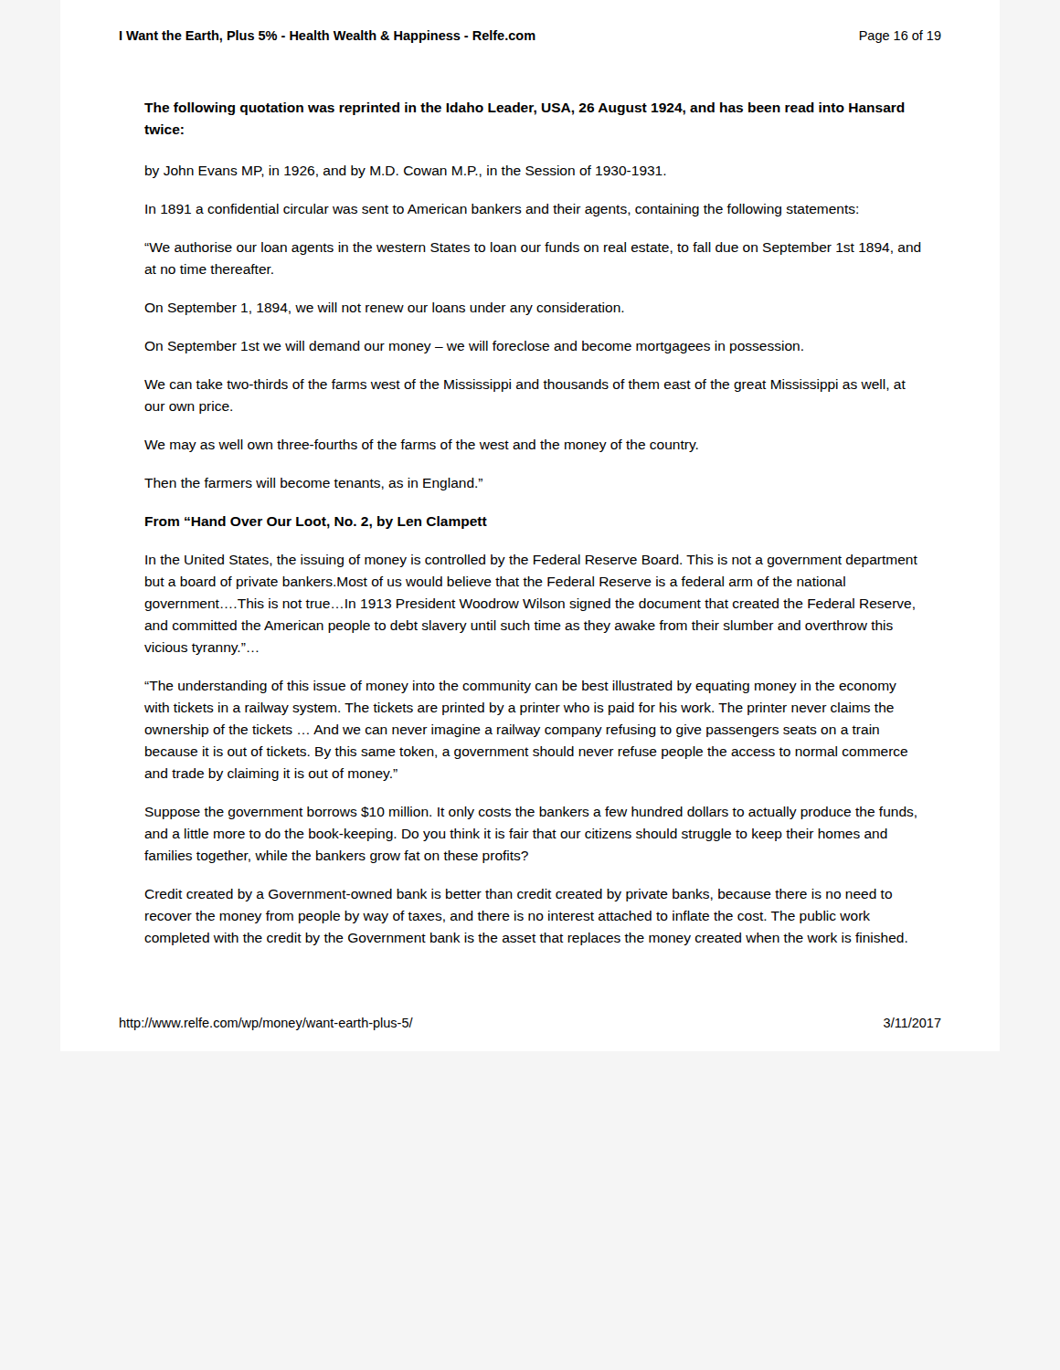I Want the Earth, Plus 5% - Health Wealth & Happiness - Relfe.com
Page 16 of 19
The following quotation was reprinted in the Idaho Leader, USA, 26 August 1924, and has been read into Hansard twice:
by John Evans MP, in 1926, and by M.D. Cowan M.P., in the Session of 1930-1931.
In 1891 a confidential circular was sent to American bankers and their agents, containing the following statements:
“We authorise our loan agents in the western States to loan our funds on real estate, to fall due on September 1st 1894, and at no time thereafter.
On September 1, 1894, we will not renew our loans under any consideration.
On September 1st we will demand our money – we will foreclose and become mortgagees in possession.
We can take two-thirds of the farms west of the Mississippi and thousands of them east of the great Mississippi as well, at our own price.
We may as well own three-fourths of the farms of the west and the money of the country.
Then the farmers will become tenants, as in England.”
From “Hand Over Our Loot, No. 2, by Len Clampett
In the United States, the issuing of money is controlled by the Federal Reserve Board. This is not a government department but a board of private bankers.Most of us would believe that the Federal Reserve is a federal arm of the national government….This is not true…In 1913 President Woodrow Wilson signed the document that created the Federal Reserve, and committed the American people to debt slavery until such time as they awake from their slumber and overthrow this vicious tyranny.”…
“The understanding of this issue of money into the community can be best illustrated by equating money in the economy with tickets in a railway system. The tickets are printed by a printer who is paid for his work. The printer never claims the ownership of the tickets … And we can never imagine a railway company refusing to give passengers seats on a train because it is out of tickets. By this same token, a government should never refuse people the access to normal commerce and trade by claiming it is out of money.”
Suppose the government borrows $10 million. It only costs the bankers a few hundred dollars to actually produce the funds, and a little more to do the book-keeping. Do you think it is fair that our citizens should struggle to keep their homes and families together, while the bankers grow fat on these profits?
Credit created by a Government-owned bank is better than credit created by private banks, because there is no need to recover the money from people by way of taxes, and there is no interest attached to inflate the cost. The public work completed with the credit by the Government bank is the asset that replaces the money created when the work is finished.
http://www.relfe.com/wp/money/want-earth-plus-5/
3/11/2017